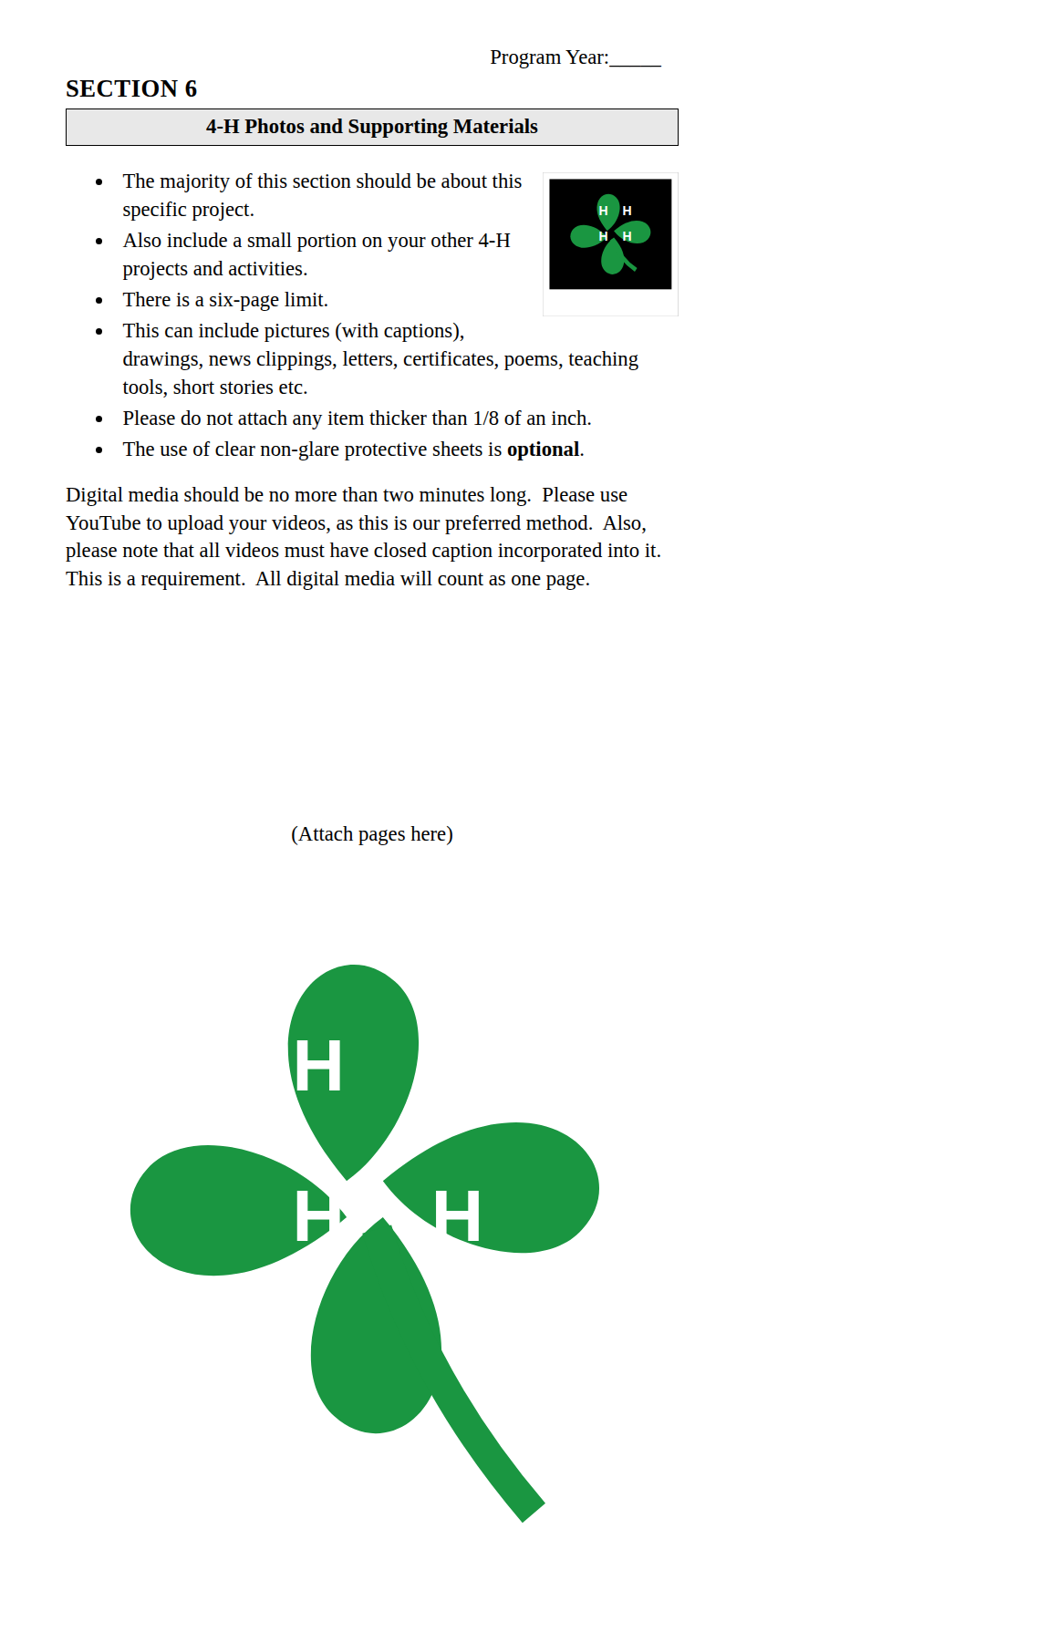Program Year:_____
SECTION 6
4-H Photos and Supporting Materials
H H H H
The majority of this section should be about this specific project.
Also include a small portion on your other 4-H projects and activities.
There is a six-page limit.
This can include pictures (with captions), drawings, news clippings, letters, certificates, poems, teaching tools, short stories etc.
Please do not attach any item thicker than 1/8 of an inch.
The use of clear non-glare protective sheets is optional.
Digital media should be no more than two minutes long. Please use YouTube to upload your videos, as this is our preferred method. Also, please note that all videos must have closed caption incorporated into it. This is a requirement. All digital media will count as one page.
(Attach pages here)
H H H H